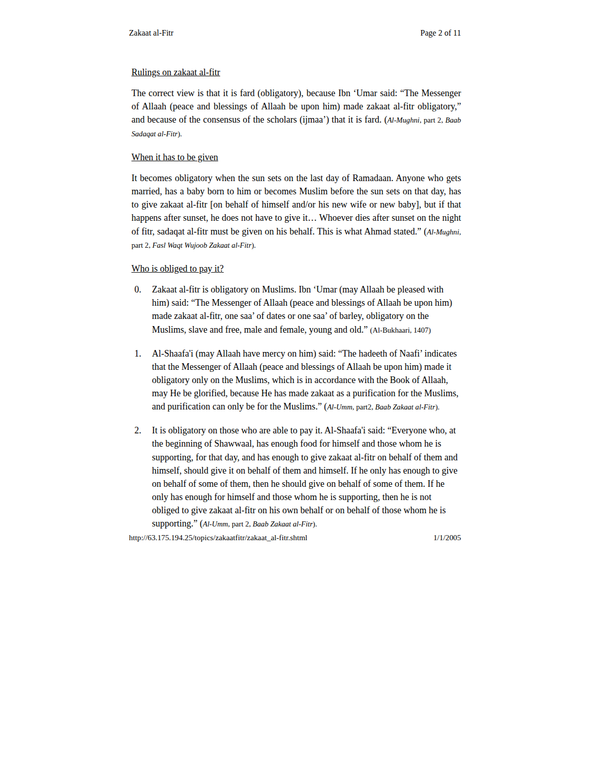Zakaat al-Fitr
Page 2 of 11
Rulings on zakaat al-fitr
The correct view is that it is fard (obligatory), because Ibn ‘Umar said: “The Messenger of Allaah (peace and blessings of Allaah be upon him) made zakaat al-fitr obligatory,” and because of the consensus of the scholars (ijmaa’) that it is fard. (Al-Mughni, part 2, Baab Sadaqat al-Fitr).
When it has to be given
It becomes obligatory when the sun sets on the last day of Ramadaan. Anyone who gets married, has a baby born to him or becomes Muslim before the sun sets on that day, has to give zakaat al-fitr [on behalf of himself and/or his new wife or new baby], but if that happens after sunset, he does not have to give it… Whoever dies after sunset on the night of fitr, sadaqat al-fitr must be given on his behalf. This is what Ahmad stated.” (Al-Mughni, part 2, Fasl Waqt Wujoob Zakaat al-Fitr).
Who is obliged to pay it?
Zakaat al-fitr is obligatory on Muslims. Ibn ‘Umar (may Allaah be pleased with him) said: “The Messenger of Allaah (peace and blessings of Allaah be upon him) made zakaat al-fitr, one saa’ of dates or one saa’ of barley, obligatory on the Muslims, slave and free, male and female, young and old.” (Al-Bukhaari, 1407)
Al-Shaafa'i (may Allaah have mercy on him) said: “The hadeeth of Naafi’ indicates that the Messenger of Allaah (peace and blessings of Allaah be upon him) made it obligatory only on the Muslims, which is in accordance with the Book of Allaah, may He be glorified, because He has made zakaat as a purification for the Muslims, and purification can only be for the Muslims.” (Al-Umm, part2, Baab Zakaat al-Fitr).
It is obligatory on those who are able to pay it. Al-Shaafa'i said: “Everyone who, at the beginning of Shawwaal, has enough food for himself and those whom he is supporting, for that day, and has enough to give zakaat al-fitr on behalf of them and himself, should give it on behalf of them and himself. If he only has enough to give on behalf of some of them, then he should give on behalf of some of them. If he only has enough for himself and those whom he is supporting, then he is not obliged to give zakaat al-fitr on his own behalf or on behalf of those whom he is supporting.” (Al-Umm, part 2, Baab Zakaat al-Fitr).
http://63.175.194.25/topics/zakaatfitr/zakaat_al-fitr.shtml
1/1/2005